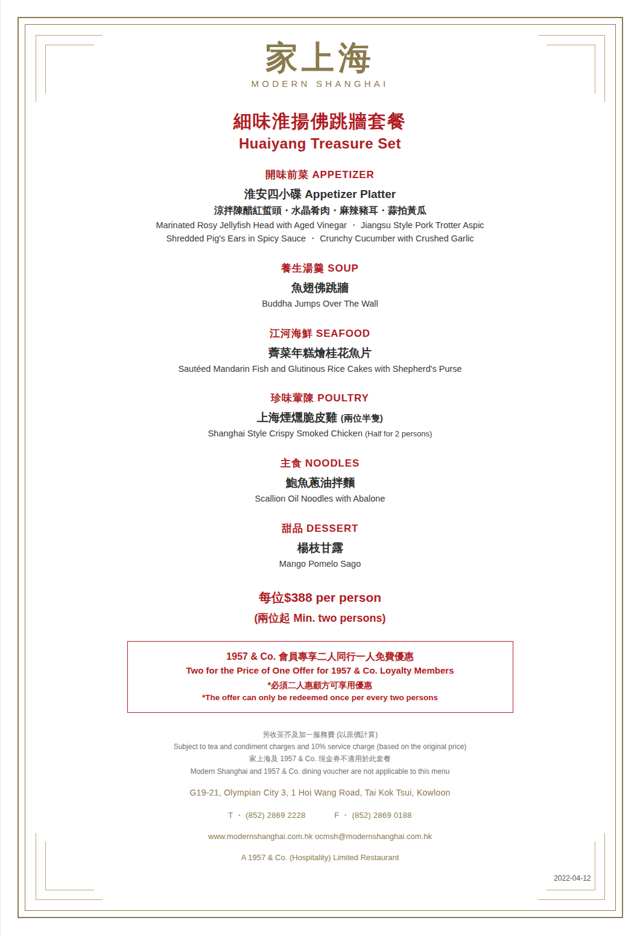家上海
MODERN SHANGHAI
細味淮揚佛跳牆套餐 Huaiyang Treasure Set
開味前菜 APPETIZER
淮安四小碟 Appetizer Platter
涼拌陳醋紅蜇頭・水晶肴肉・麻辣豬耳・蒜拍黃瓜
Marinated Rosy Jellyfish Head with Aged Vinegar ・ Jiangsu Style Pork Trotter Aspic
Shredded Pig's Ears in Spicy Sauce ・ Crunchy Cucumber with Crushed Garlic
養生湯羹 SOUP
魚翅佛跳牆
Buddha Jumps Over The Wall
江河海鮮 SEAFOOD
薺菜年糕燴桂花魚片
Sautéed Mandarin Fish and Glutinous Rice Cakes with Shepherd's Purse
珍味葷陳 POULTRY
上海煙燻脆皮雞 (兩位半隻)
Shanghai Style Crispy Smoked Chicken (Half for 2 persons)
主食 NOODLES
鮑魚蔥油拌麵
Scallion Oil Noodles with Abalone
甜品 DESSERT
楊枝甘露
Mango Pomelo Sago
每位$388 per person
(兩位起 Min. two persons)
1957 & Co. 會員專享二人同行一人免費優惠
Two for the Price of One Offer for 1957 & Co. Loyalty Members
*必須二人惠顧方可享用優惠
*The offer can only be redeemed once per every two persons
另收茶芥及加一服務費 (以原價計算)
Subject to tea and condiment charges and 10% service charge (based on the original price)
家上海及 1957 & Co. 現金券不適用於此套餐
Modern Shanghai and 1957 & Co. dining voucher are not applicable to this menu
G19-21, Olympian City 3, 1 Hoi Wang Road, Tai Kok Tsui, Kowloon
T ・ (852) 2869 2228 F ・ (852) 2869 0188
www.modernshanghai.com.hk ocmsh@modernshanghai.com.hk
A 1957 & Co. (Hospitality) Limited Restaurant
2022-04-12